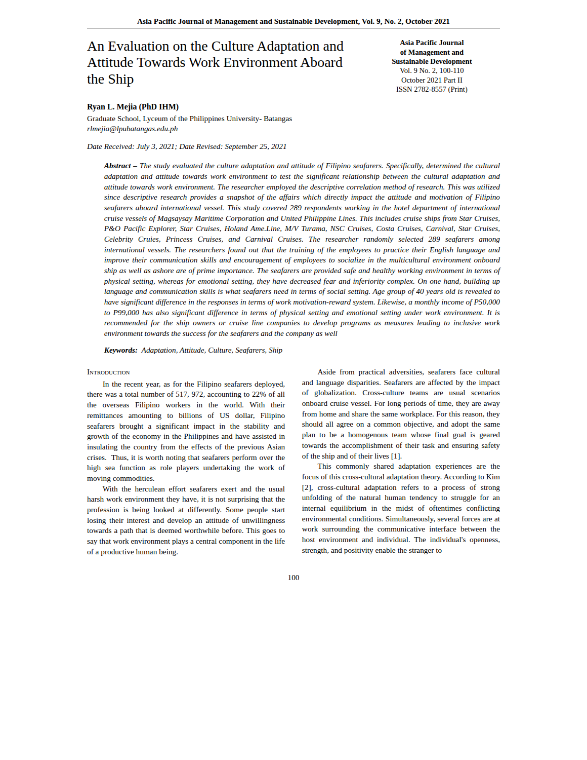Asia Pacific Journal of Management and Sustainable Development, Vol. 9, No. 2, October 2021
An Evaluation on the Culture Adaptation and Attitude Towards Work Environment Aboard the Ship
Asia Pacific Journal
of Management and
Sustainable Development
Vol. 9 No. 2, 100-110
October 2021 Part II
ISSN 2782-8557 (Print)
Ryan L. Mejia (PhD IHM)
Graduate School, Lyceum of the Philippines University- Batangas
rlmejia@lpubatangas.edu.ph
Date Received: July 3, 2021; Date Revised: September 25, 2021
Abstract – The study evaluated the culture adaptation and attitude of Filipino seafarers. Specifically, determined the cultural adaptation and attitude towards work environment to test the significant relationship between the cultural adaptation and attitude towards work environment. The researcher employed the descriptive correlation method of research. This was utilized since descriptive research provides a snapshot of the affairs which directly impact the attitude and motivation of Filipino seafarers aboard international vessel. This study covered 289 respondents working in the hotel department of international cruise vessels of Magsaysay Maritime Corporation and United Philippine Lines. This includes cruise ships from Star Cruises, P&O Pacific Explorer, Star Cruises, Holand Ame.Line, M/V Turama, NSC Cruises, Costa Cruises, Carnival, Star Cruises, Celebrity Cruies, Princess Cruises, and Carnival Cruises. The researcher randomly selected 289 seafarers among international vessels. The researchers found out that the training of the employees to practice their English language and improve their communication skills and encouragement of employees to socialize in the multicultural environment onboard ship as well as ashore are of prime importance. The seafarers are provided safe and healthy working environment in terms of physical setting, whereas for emotional setting, they have decreased fear and inferiority complex. On one hand, building up language and communication skills is what seafarers need in terms of social setting. Age group of 40 years old is revealed to have significant difference in the responses in terms of work motivation-reward system. Likewise, a monthly income of P50,000 to P99,000 has also significant difference in terms of physical setting and emotional setting under work environment. It is recommended for the ship owners or cruise line companies to develop programs as measures leading to inclusive work environment towards the success for the seafarers and the company as well
Keywords: Adaptation, Attitude, Culture, Seafarers, Ship
Introduction
In the recent year, as for the Filipino seafarers deployed, there was a total number of 517, 972, accounting to 22% of all the overseas Filipino workers in the world. With their remittances amounting to billions of US dollar, Filipino seafarers brought a significant impact in the stability and growth of the economy in the Philippines and have assisted in insulating the country from the effects of the previous Asian crises. Thus, it is worth noting that seafarers perform over the high sea function as role players undertaking the work of moving commodities.
With the herculean effort seafarers exert and the usual harsh work environment they have, it is not surprising that the profession is being looked at differently. Some people start losing their interest and develop an attitude of unwillingness towards a path that is deemed worthwhile before. This goes to say that work environment plays a central component in the life of a productive human being.
Aside from practical adversities, seafarers face cultural and language disparities. Seafarers are affected by the impact of globalization. Cross-culture teams are usual scenarios onboard cruise vessel. For long periods of time, they are away from home and share the same workplace. For this reason, they should all agree on a common objective, and adopt the same plan to be a homogenous team whose final goal is geared towards the accomplishment of their task and ensuring safety of the ship and of their lives [1].
This commonly shared adaptation experiences are the focus of this cross-cultural adaptation theory. According to Kim [2], cross-cultural adaptation refers to a process of strong unfolding of the natural human tendency to struggle for an internal equilibrium in the midst of oftentimes conflicting environmental conditions. Simultaneously, several forces are at work surrounding the communicative interface between the host environment and individual. The individual's openness, strength, and positivity enable the stranger to
100